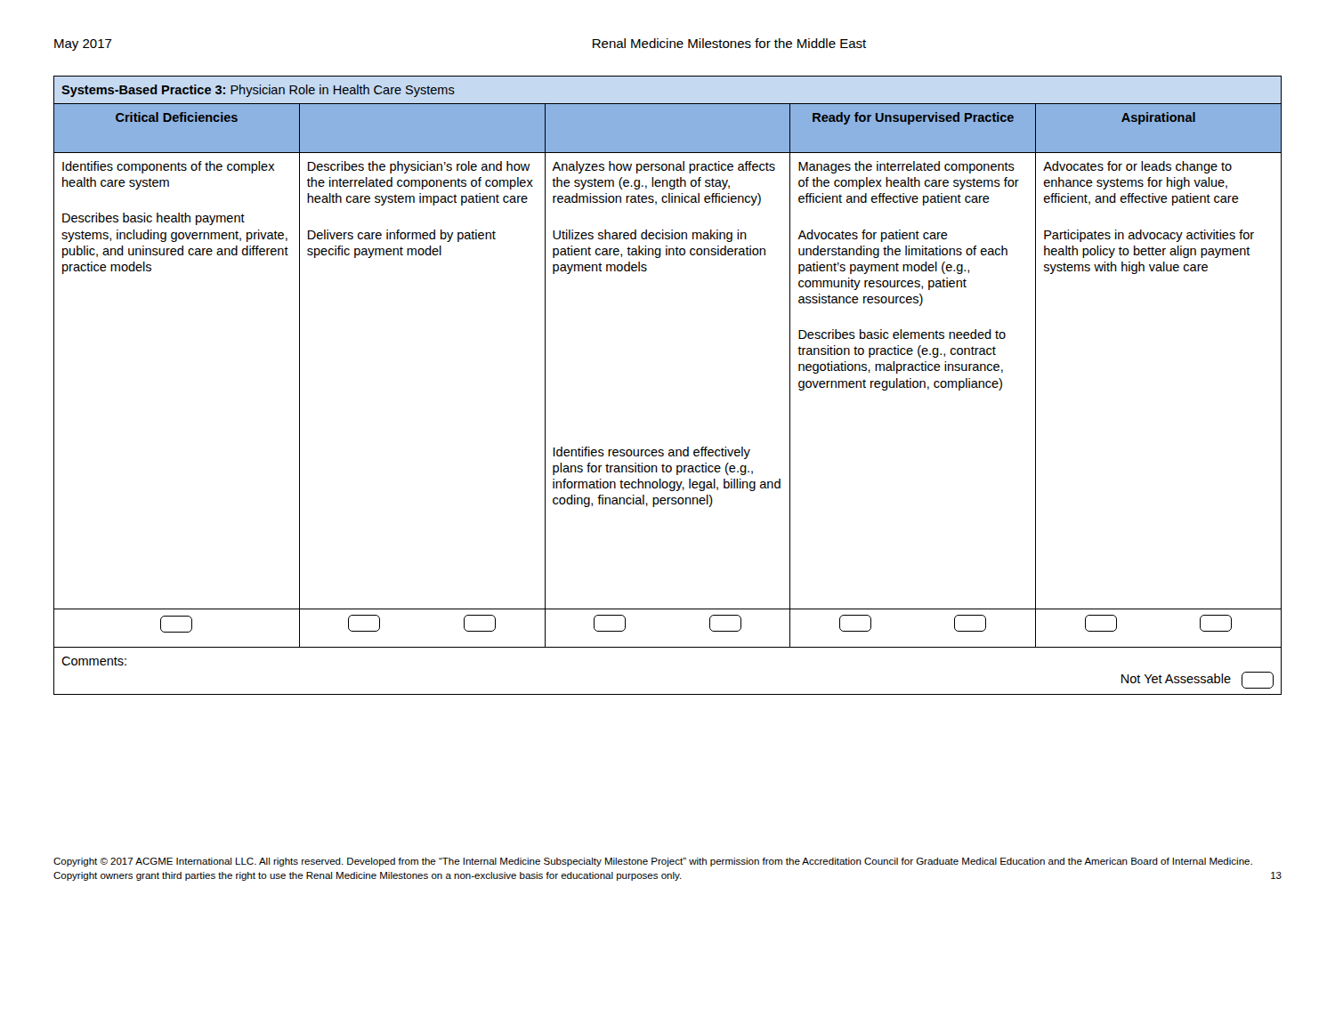May 2017
Renal Medicine Milestones for the Middle East
| Systems-Based Practice 3: Physician Role in Health Care Systems |
| Critical Deficiencies | | | Ready for Unsupervised Practice | Aspirational |
| Identifies components of the complex health care system Describes basic health payment systems, including government, private, public, and uninsured care and different practice models | Describes the physician’s role and how the interrelated components of complex health care system impact patient care Delivers care informed by patient specific payment model | Analyzes how personal practice affects the system (e.g., length of stay, readmission rates, clinical efficiency) Utilizes shared decision making in patient care, taking into consideration payment models Identifies resources and effectively plans for transition to practice (e.g., information technology, legal, billing and coding, financial, personnel) | Manages the interrelated components of the complex health care systems for efficient and effective patient care Advocates for patient care understanding the limitations of each patient’s payment model (e.g., community resources, patient assistance resources) Describes basic elements needed to transition to practice (e.g., contract negotiations, malpractice insurance, government regulation, compliance) | Advocates for or leads change to enhance systems for high value, efficient, and effective patient care Participates in advocacy activities for health policy to better align payment systems with high value care |
| Comments: Not Yet Assessable |
Copyright © 2017 ACGME International LLC. All rights reserved. Developed from the “The Internal Medicine Subspecialty Milestone Project” with permission from the Accreditation Council for Graduate Medical Education and the American Board of Internal Medicine. Copyright owners grant third parties the right to use the Renal Medicine Milestones on a non-exclusive basis for educational purposes only. 13